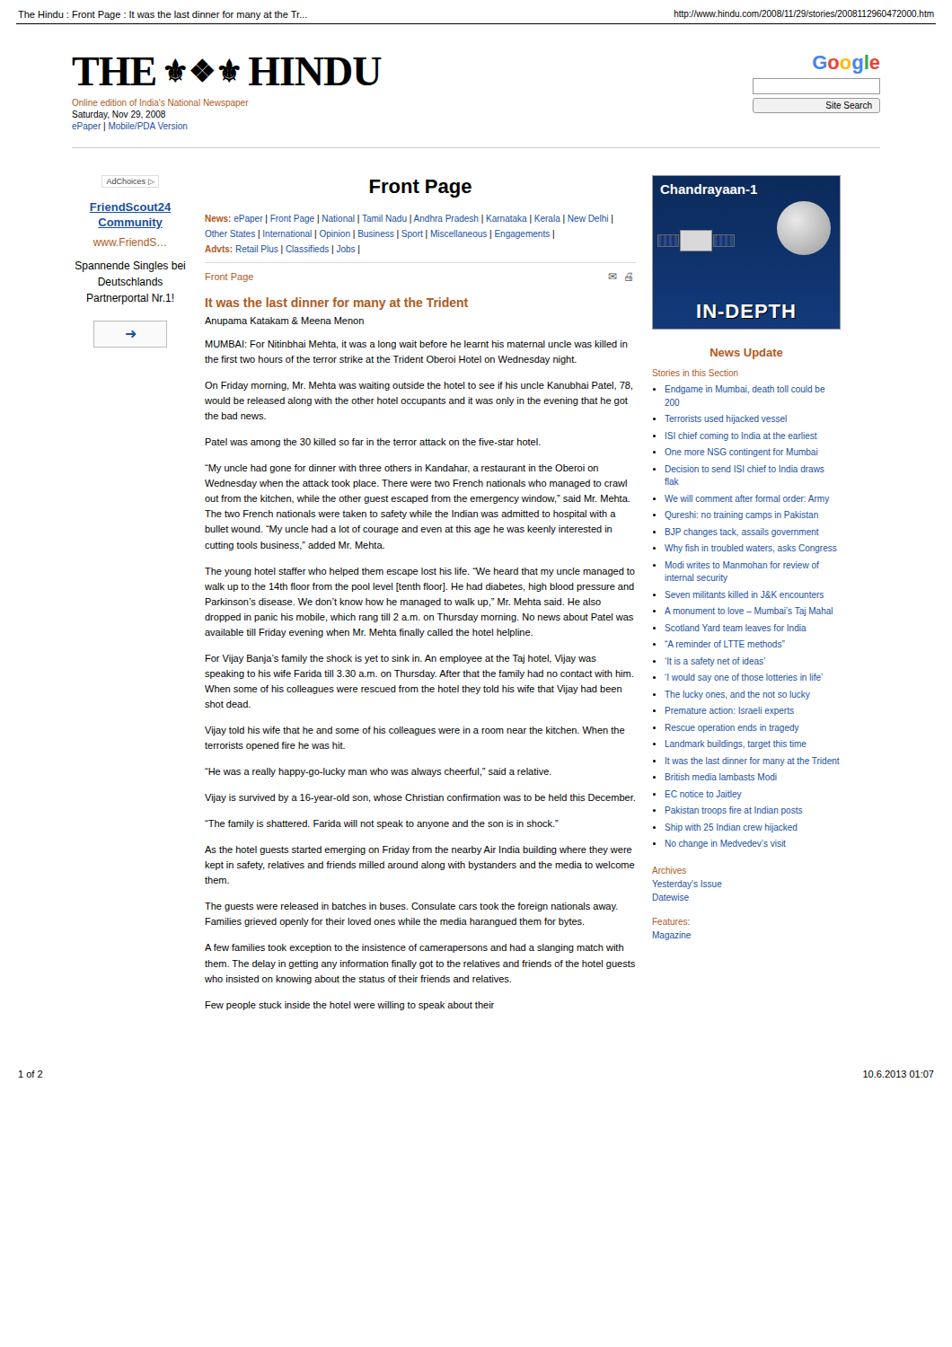The Hindu : Front Page : It was the last dinner for many at the Tr...
http://www.hindu.com/2008/11/29/stories/2008112960472000.htm
THE⚜❖⚜HINDU
Online edition of India's National Newspaper
Saturday, Nov 29, 2008
ePaper | Mobile/PDA Version
Google
Site Search
AdChoices ▷
FriendScout24 Community
www.FriendS…
Spannende Singles bei Deutschlands Partnerportal Nr.1!
➜
Front Page
News: ePaper | Front Page | National | Tamil Nadu | Andhra Pradesh | Karnataka | Kerala | New Delhi | Other States | International | Opinion | Business | Sport | Miscellaneous | Engagements |
Advts: Retail Plus | Classifieds | Jobs |
Front Page
✉ 🖨
It was the last dinner for many at the Trident
Anupama Katakam & Meena Menon
MUMBAI: For Nitinbhai Mehta, it was a long wait before he learnt his maternal uncle was killed in the first two hours of the terror strike at the Trident Oberoi Hotel on Wednesday night.
On Friday morning, Mr. Mehta was waiting outside the hotel to see if his uncle Kanubhai Patel, 78, would be released along with the other hotel occupants and it was only in the evening that he got the bad news.
Patel was among the 30 killed so far in the terror attack on the five-star hotel.
“My uncle had gone for dinner with three others in Kandahar, a restaurant in the Oberoi on Wednesday when the attack took place. There were two French nationals who managed to crawl out from the kitchen, while the other guest escaped from the emergency window,” said Mr. Mehta. The two French nationals were taken to safety while the Indian was admitted to hospital with a bullet wound. “My uncle had a lot of courage and even at this age he was keenly interested in cutting tools business,” added Mr. Mehta.
The young hotel staffer who helped them escape lost his life. “We heard that my uncle managed to walk up to the 14th floor from the pool level [tenth floor]. He had diabetes, high blood pressure and Parkinson’s disease. We don’t know how he managed to walk up,” Mr. Mehta said. He also dropped in panic his mobile, which rang till 2 a.m. on Thursday morning. No news about Patel was available till Friday evening when Mr. Mehta finally called the hotel helpline.
For Vijay Banja’s family the shock is yet to sink in. An employee at the Taj hotel, Vijay was speaking to his wife Farida till 3.30 a.m. on Thursday. After that the family had no contact with him. When some of his colleagues were rescued from the hotel they told his wife that Vijay had been shot dead.
Vijay told his wife that he and some of his colleagues were in a room near the kitchen. When the terrorists opened fire he was hit.
“He was a really happy-go-lucky man who was always cheerful,” said a relative.
Vijay is survived by a 16-year-old son, whose Christian confirmation was to be held this December.
“The family is shattered. Farida will not speak to anyone and the son is in shock.”
As the hotel guests started emerging on Friday from the nearby Air India building where they were kept in safety, relatives and friends milled around along with bystanders and the media to welcome them.
The guests were released in batches in buses. Consulate cars took the foreign nationals away. Families grieved openly for their loved ones while the media harangued them for bytes.
A few families took exception to the insistence of camerapersons and had a slanging match with them. The delay in getting any information finally got to the relatives and friends of the hotel guests who insisted on knowing about the status of their friends and relatives.
Few people stuck inside the hotel were willing to speak about their
Chandrayaan-1
IN-DEPTH
News Update
Stories in this Section
Endgame in Mumbai, death toll could be 200
Terrorists used hijacked vessel
ISI chief coming to India at the earliest
One more NSG contingent for Mumbai
Decision to send ISI chief to India draws flak
We will comment after formal order: Army
Qureshi: no training camps in Pakistan
BJP changes tack, assails government
Why fish in troubled waters, asks Congress
Modi writes to Manmohan for review of internal security
Seven militants killed in J&K encounters
A monument to love – Mumbai’s Taj Mahal
Scotland Yard team leaves for India
“A reminder of LTTE methods”
‘It is a safety net of ideas’
‘I would say one of those lotteries in life’
The lucky ones, and the not so lucky
Premature action: Israeli experts
Rescue operation ends in tragedy
Landmark buildings, target this time
It was the last dinner for many at the Trident
British media lambasts Modi
EC notice to Jaitley
Pakistan troops fire at Indian posts
Ship with 25 Indian crew hijacked
No change in Medvedev’s visit
Archives
Yesterday's Issue
Datewise
Features:
Magazine
1 of 2
10.6.2013 01:07